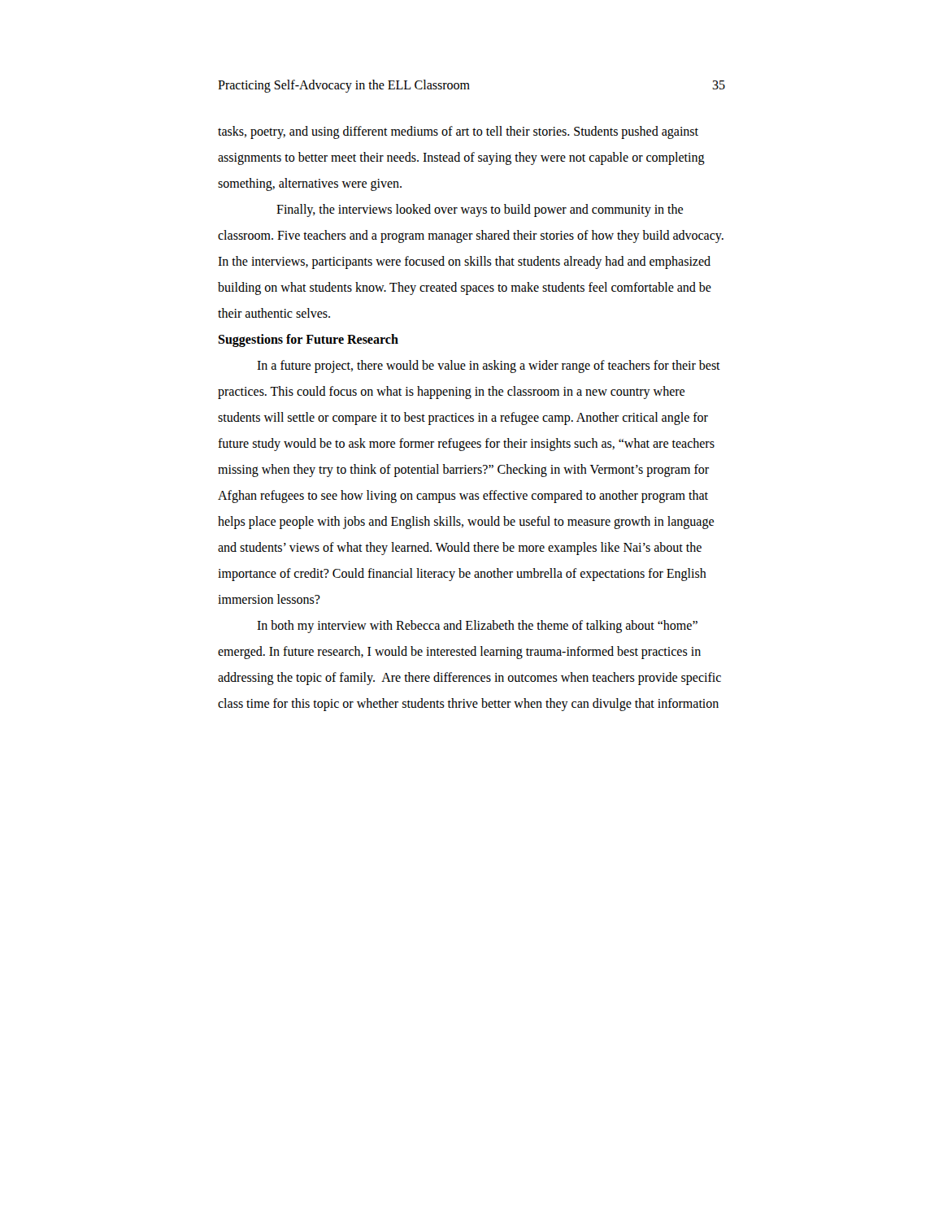Practicing Self-Advocacy in the ELL Classroom 35
tasks, poetry, and using different mediums of art to tell their stories. Students pushed against assignments to better meet their needs. Instead of saying they were not capable or completing something, alternatives were given.
Finally, the interviews looked over ways to build power and community in the classroom. Five teachers and a program manager shared their stories of how they build advocacy. In the interviews, participants were focused on skills that students already had and emphasized building on what students know. They created spaces to make students feel comfortable and be their authentic selves.
Suggestions for Future Research
In a future project, there would be value in asking a wider range of teachers for their best practices. This could focus on what is happening in the classroom in a new country where students will settle or compare it to best practices in a refugee camp. Another critical angle for future study would be to ask more former refugees for their insights such as, “what are teachers missing when they try to think of potential barriers?” Checking in with Vermont’s program for Afghan refugees to see how living on campus was effective compared to another program that helps place people with jobs and English skills, would be useful to measure growth in language and students’ views of what they learned. Would there be more examples like Nai’s about the importance of credit? Could financial literacy be another umbrella of expectations for English immersion lessons?
In both my interview with Rebecca and Elizabeth the theme of talking about “home” emerged. In future research, I would be interested learning trauma-informed best practices in addressing the topic of family. Are there differences in outcomes when teachers provide specific class time for this topic or whether students thrive better when they can divulge that information